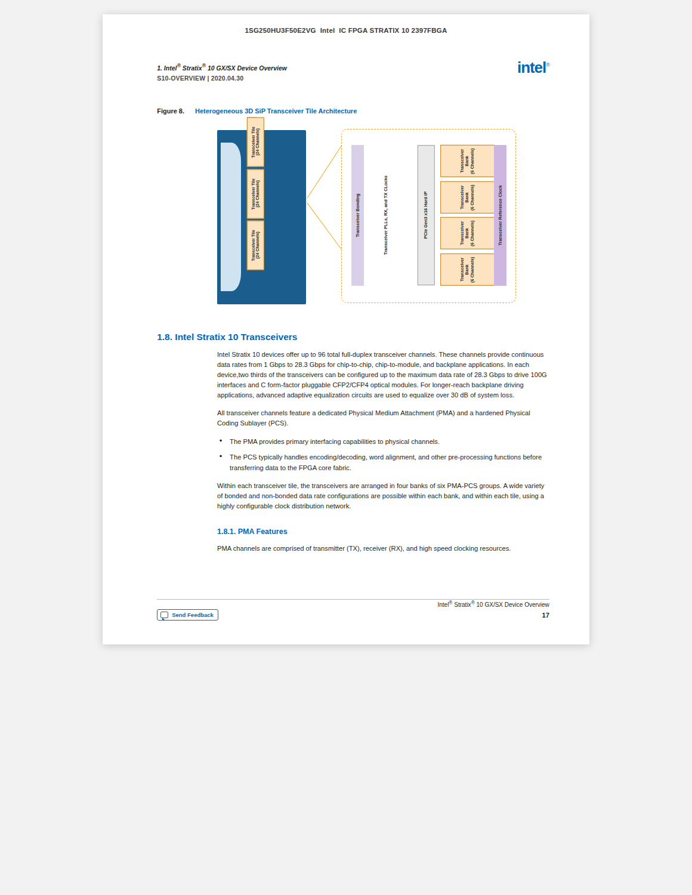1SG250HU3F50E2VG Intel IC FPGA STRATIX 10 2397FBGA
1. Intel® Stratix® 10 GX/SX Device Overview
S10-OVERVIEW | 2020.04.30
intel®
Figure 8. Heterogeneous 3D SiP Transceiver Tile Architecture
EMIB
PCIe Gen3 Hard IP
Transceiver Tile
(24 Channels)
EMIB
PCIe Gen3 Hard IP
Transceiver Tile
(24 Channels)
EMIB
PCIe Gen3 Hard IP
Transceiver Tile
(24 Channels)
Transceiver Bonding
Transceiver PLLs, RX, and TX CLocks
PCIe Gen3 x16 Hard IP
Transceiver
Bank
(6 Channels)
Transceiver
Bank
(6 Channels)
Transceiver
Bank
(6 Channels)
Transceiver
Bank
(6 Channels)
Transceiver Reference Clock
1.8. Intel Stratix 10 Transceivers
Intel Stratix 10 devices offer up to 96 total full-duplex transceiver channels. These channels provide continuous data rates from 1 Gbps to 28.3 Gbps for chip-to-chip, chip-to-module, and backplane applications. In each device,two thirds of the transceivers can be configured up to the maximum data rate of 28.3 Gbps to drive 100G interfaces and C form-factor pluggable CFP2/CFP4 optical modules. For longer-reach backplane driving applications, advanced adaptive equalization circuits are used to equalize over 30 dB of system loss.
All transceiver channels feature a dedicated Physical Medium Attachment (PMA) and a hardened Physical Coding Sublayer (PCS).
The PMA provides primary interfacing capabilities to physical channels.
The PCS typically handles encoding/decoding, word alignment, and other pre-processing functions before transferring data to the FPGA core fabric.
Within each transceiver tile, the transceivers are arranged in four banks of six PMA-PCS groups. A wide variety of bonded and non-bonded data rate configurations are possible within each bank, and within each tile, using a highly configurable clock distribution network.
1.8.1. PMA Features
PMA channels are comprised of transmitter (TX), receiver (RX), and high speed clocking resources.
Send Feedback
Intel® Stratix® 10 GX/SX Device Overview
17